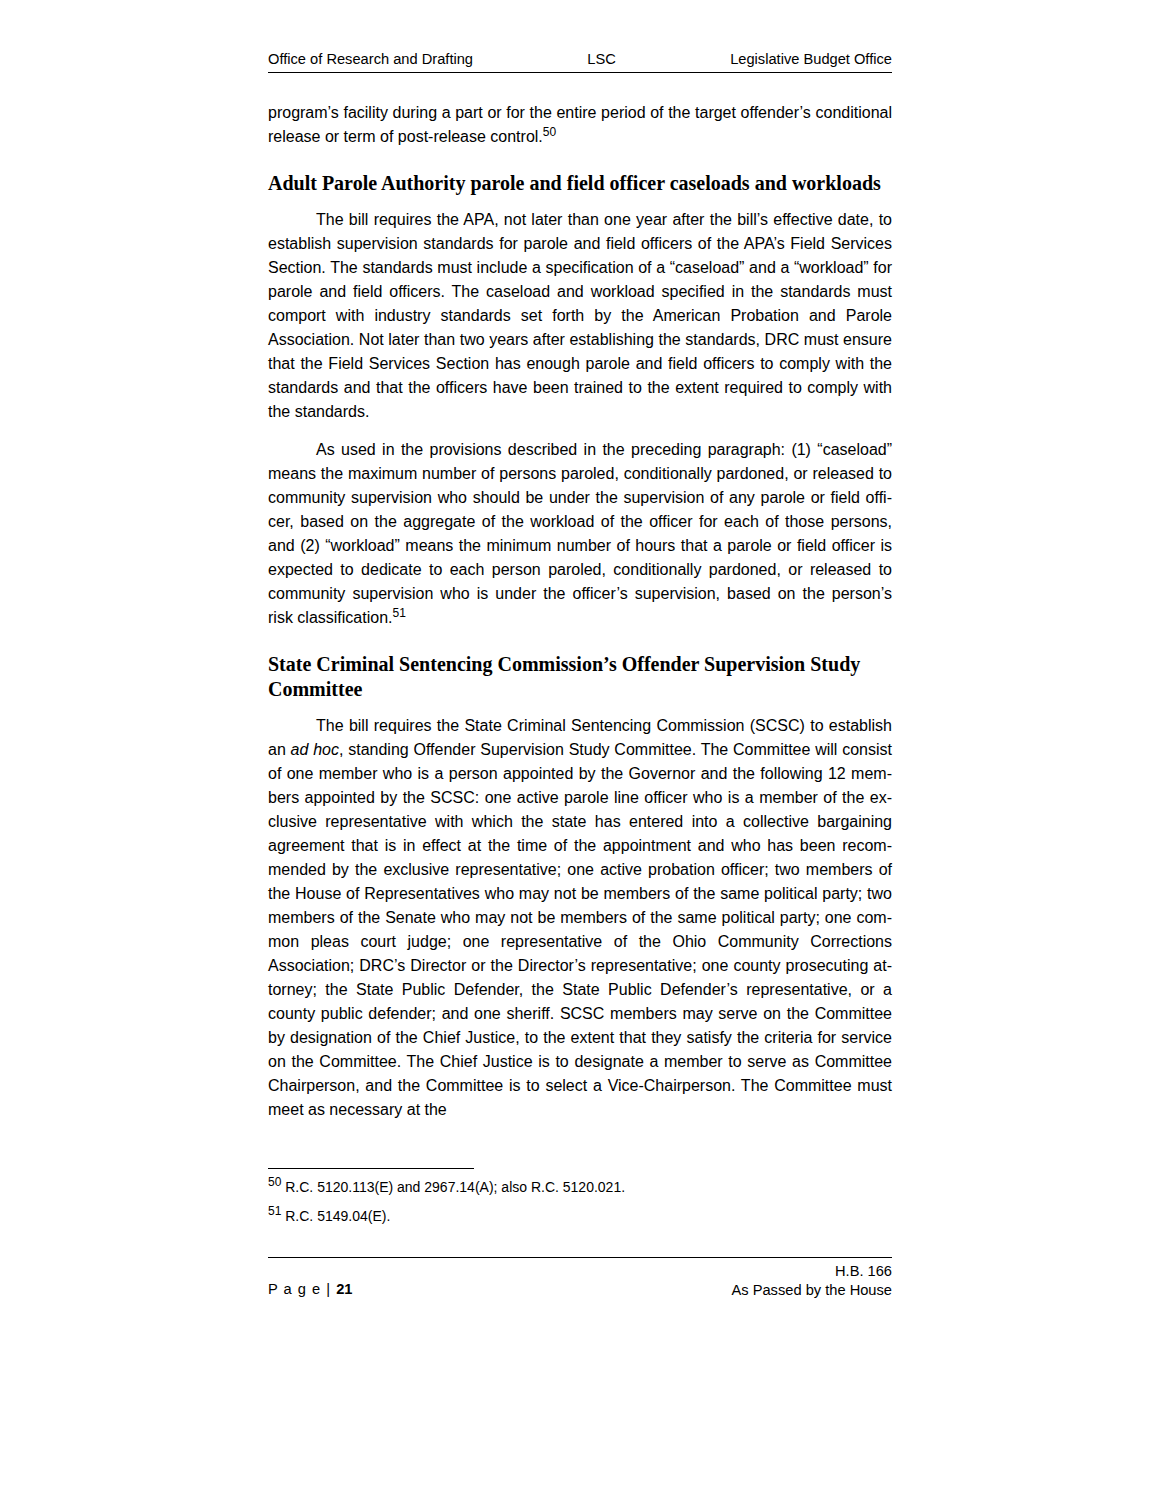Office of Research and Drafting
LSC
Legislative Budget Office
program’s facility during a part or for the entire period of the target offender’s conditional release or term of post-release control.50
Adult Parole Authority parole and field officer caseloads and workloads
The bill requires the APA, not later than one year after the bill’s effective date, to establish supervision standards for parole and field officers of the APA’s Field Services Section. The standards must include a specification of a “caseload” and a “workload” for parole and field officers. The caseload and workload specified in the standards must comport with industry standards set forth by the American Probation and Parole Association. Not later than two years after establishing the standards, DRC must ensure that the Field Services Section has enough parole and field officers to comply with the standards and that the officers have been trained to the extent required to comply with the standards.
As used in the provisions described in the preceding paragraph: (1) “caseload” means the maximum number of persons paroled, conditionally pardoned, or released to community supervision who should be under the supervision of any parole or field officer, based on the aggregate of the workload of the officer for each of those persons, and (2) “workload” means the minimum number of hours that a parole or field officer is expected to dedicate to each person paroled, conditionally pardoned, or released to community supervision who is under the officer’s supervision, based on the person’s risk classification.51
State Criminal Sentencing Commission’s Offender Supervision Study Committee
The bill requires the State Criminal Sentencing Commission (SCSC) to establish an ad hoc, standing Offender Supervision Study Committee. The Committee will consist of one member who is a person appointed by the Governor and the following 12 members appointed by the SCSC: one active parole line officer who is a member of the exclusive representative with which the state has entered into a collective bargaining agreement that is in effect at the time of the appointment and who has been recommended by the exclusive representative; one active probation officer; two members of the House of Representatives who may not be members of the same political party; two members of the Senate who may not be members of the same political party; one common pleas court judge; one representative of the Ohio Community Corrections Association; DRC’s Director or the Director’s representative; one county prosecuting attorney; the State Public Defender, the State Public Defender’s representative, or a county public defender; and one sheriff. SCSC members may serve on the Committee by designation of the Chief Justice, to the extent that they satisfy the criteria for service on the Committee. The Chief Justice is to designate a member to serve as Committee Chairperson, and the Committee is to select a Vice-Chairperson. The Committee must meet as necessary at the
50 R.C. 5120.113(E) and 2967.14(A); also R.C. 5120.021.
51 R.C. 5149.04(E).
P a g e | 21
H.B. 166
As Passed by the House